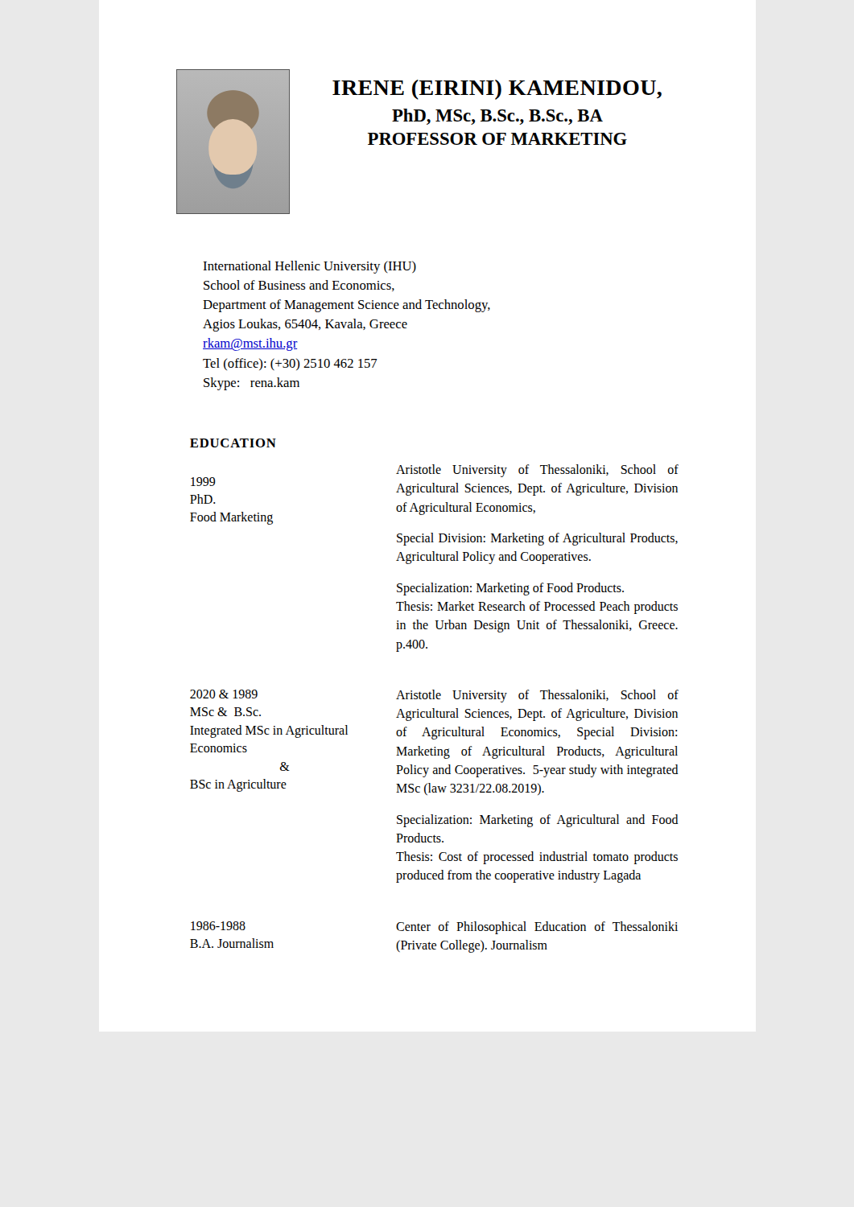IRENE (EIRINI) KAMENIDOU,
PhD, MSc, B.Sc., B.Sc., BA
PROFESSOR OF MARKETING
International Hellenic University (IHU)
School of Business and Economics,
Department of Management Science and Technology,
Agios Loukas, 65404, Kavala, Greece
rkam@mst.ihu.gr
Tel (office): (+30) 2510 462 157
Skype: rena.kam
EDUCATION
| 1999 PhD. Food Marketing | Aristotle University of Thessaloniki, School of Agricultural Sciences, Dept. of Agriculture, Division of Agricultural Economics, Special Division: Marketing of Agricultural Products, Agricultural Policy and Cooperatives. Specialization: Marketing of Food Products. Thesis: Market Research of Processed Peach products in the Urban Design Unit of Thessaloniki, Greece. p.400. |
| 2020 & 1989 MSc & B.Sc. Integrated MSc in Agricultural Economics & BSc in Agriculture | Aristotle University of Thessaloniki, School of Agricultural Sciences, Dept. of Agriculture, Division of Agricultural Economics, Special Division: Marketing of Agricultural Products, Agricultural Policy and Cooperatives. 5-year study with integrated MSc (law 3231/22.08.2019). Specialization: Marketing of Agricultural and Food Products. Thesis: Cost of processed industrial tomato products produced from the cooperative industry Lagada |
| 1986-1988 B.A. Journalism | Center of Philosophical Education of Thessaloniki (Private College). Journalism |